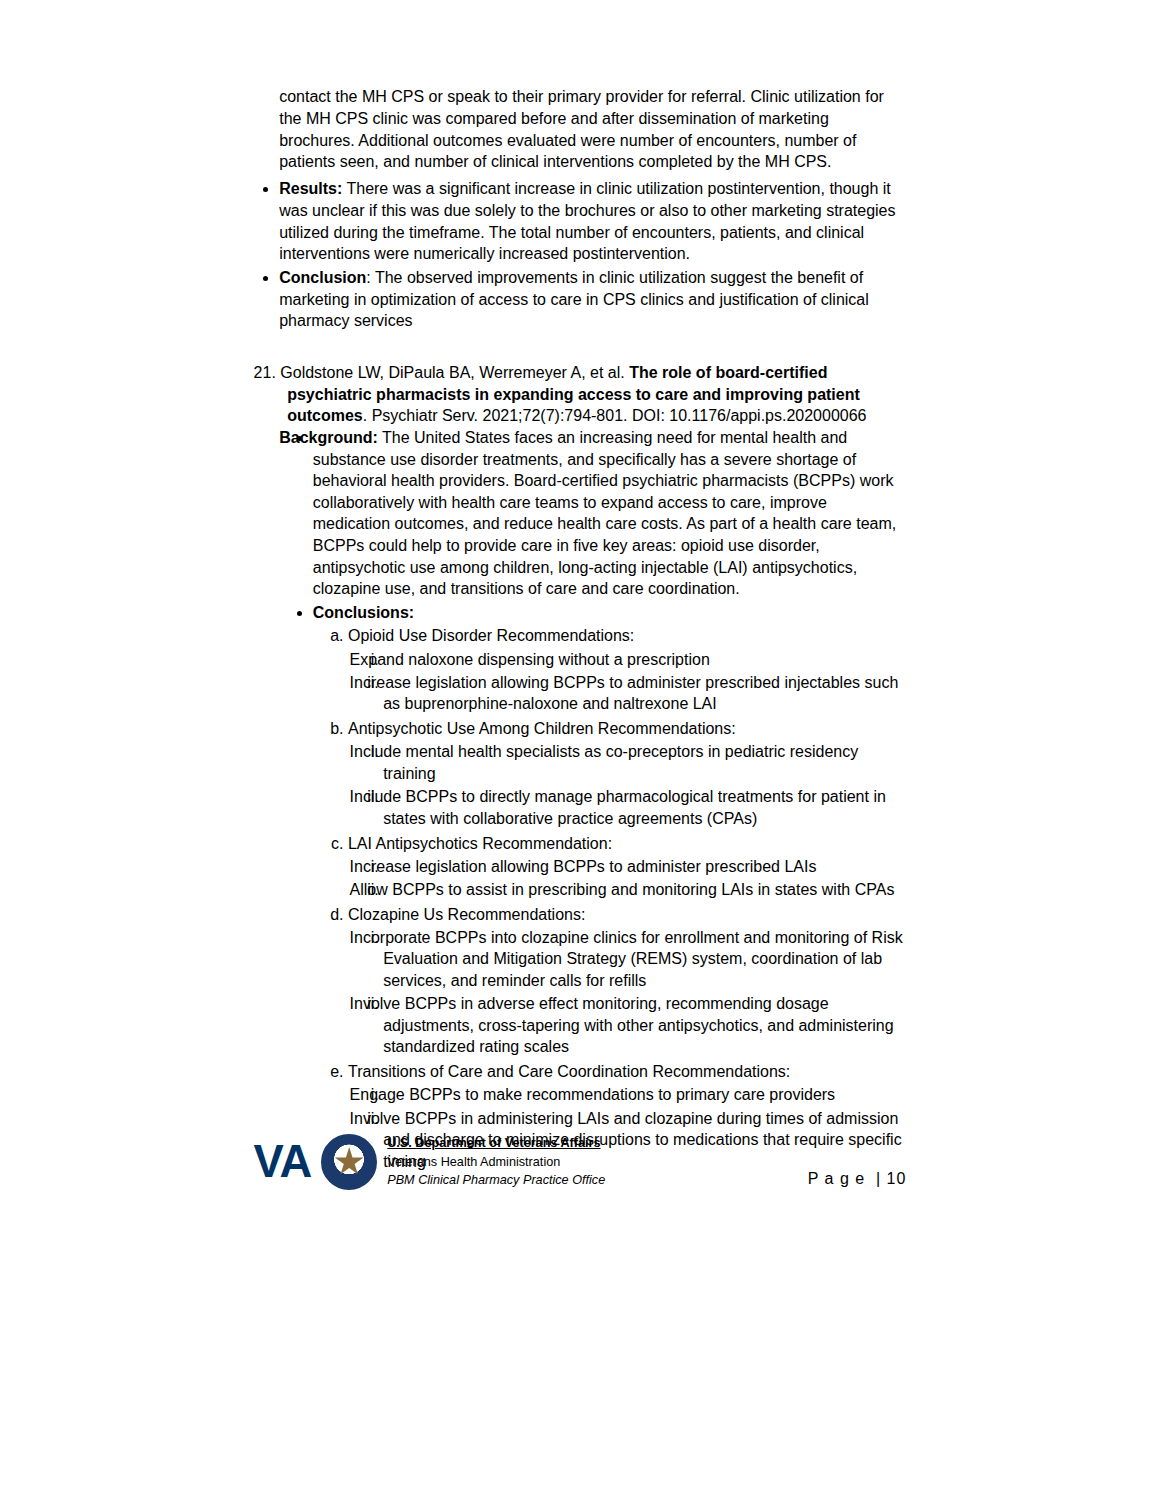contact the MH CPS or speak to their primary provider for referral. Clinic utilization for the MH CPS clinic was compared before and after dissemination of marketing brochures. Additional outcomes evaluated were number of encounters, number of patients seen, and number of clinical interventions completed by the MH CPS.
Results: There was a significant increase in clinic utilization postintervention, though it was unclear if this was due solely to the brochures or also to other marketing strategies utilized during the timeframe. The total number of encounters, patients, and clinical interventions were numerically increased postintervention.
Conclusion: The observed improvements in clinic utilization suggest the benefit of marketing in optimization of access to care in CPS clinics and justification of clinical pharmacy services
21. Goldstone LW, DiPaula BA, Werremeyer A, et al. The role of board-certified psychiatric pharmacists in expanding access to care and improving patient outcomes. Psychiatr Serv. 2021;72(7):794-801. DOI: 10.1176/appi.ps.202000066
Background: The United States faces an increasing need for mental health and substance use disorder treatments, and specifically has a severe shortage of behavioral health providers. Board-certified psychiatric pharmacists (BCPPs) work collaboratively with health care teams to expand access to care, improve medication outcomes, and reduce health care costs. As part of a health care team, BCPPs could help to provide care in five key areas: opioid use disorder, antipsychotic use among children, long-acting injectable (LAI) antipsychotics, clozapine use, and transitions of care and care coordination.
Conclusions:
Opioid Use Disorder Recommendations:
Expand naloxone dispensing without a prescription
Increase legislation allowing BCPPs to administer prescribed injectables such as buprenorphine-naloxone and naltrexone LAI
Antipsychotic Use Among Children Recommendations:
Include mental health specialists as co-preceptors in pediatric residency training
Include BCPPs to directly manage pharmacological treatments for patient in states with collaborative practice agreements (CPAs)
LAI Antipsychotics Recommendation:
Increase legislation allowing BCPPs to administer prescribed LAIs
Allow BCPPs to assist in prescribing and monitoring LAIs in states with CPAs
Clozapine Us Recommendations:
Incorporate BCPPs into clozapine clinics for enrollment and monitoring of Risk Evaluation and Mitigation Strategy (REMS) system, coordination of lab services, and reminder calls for refills
Involve BCPPs in adverse effect monitoring, recommending dosage adjustments, cross-tapering with other antipsychotics, and administering standardized rating scales
Transitions of Care and Care Coordination Recommendations:
Engage BCPPs to make recommendations to primary care providers
Involve BCPPs in administering LAIs and clozapine during times of admission and discharge to minimize disruptions to medications that require specific timing
VA
U.S. Department of Veterans Affairs
Veterans Health Administration
PBM Clinical Pharmacy Practice Office
P a g e | 10